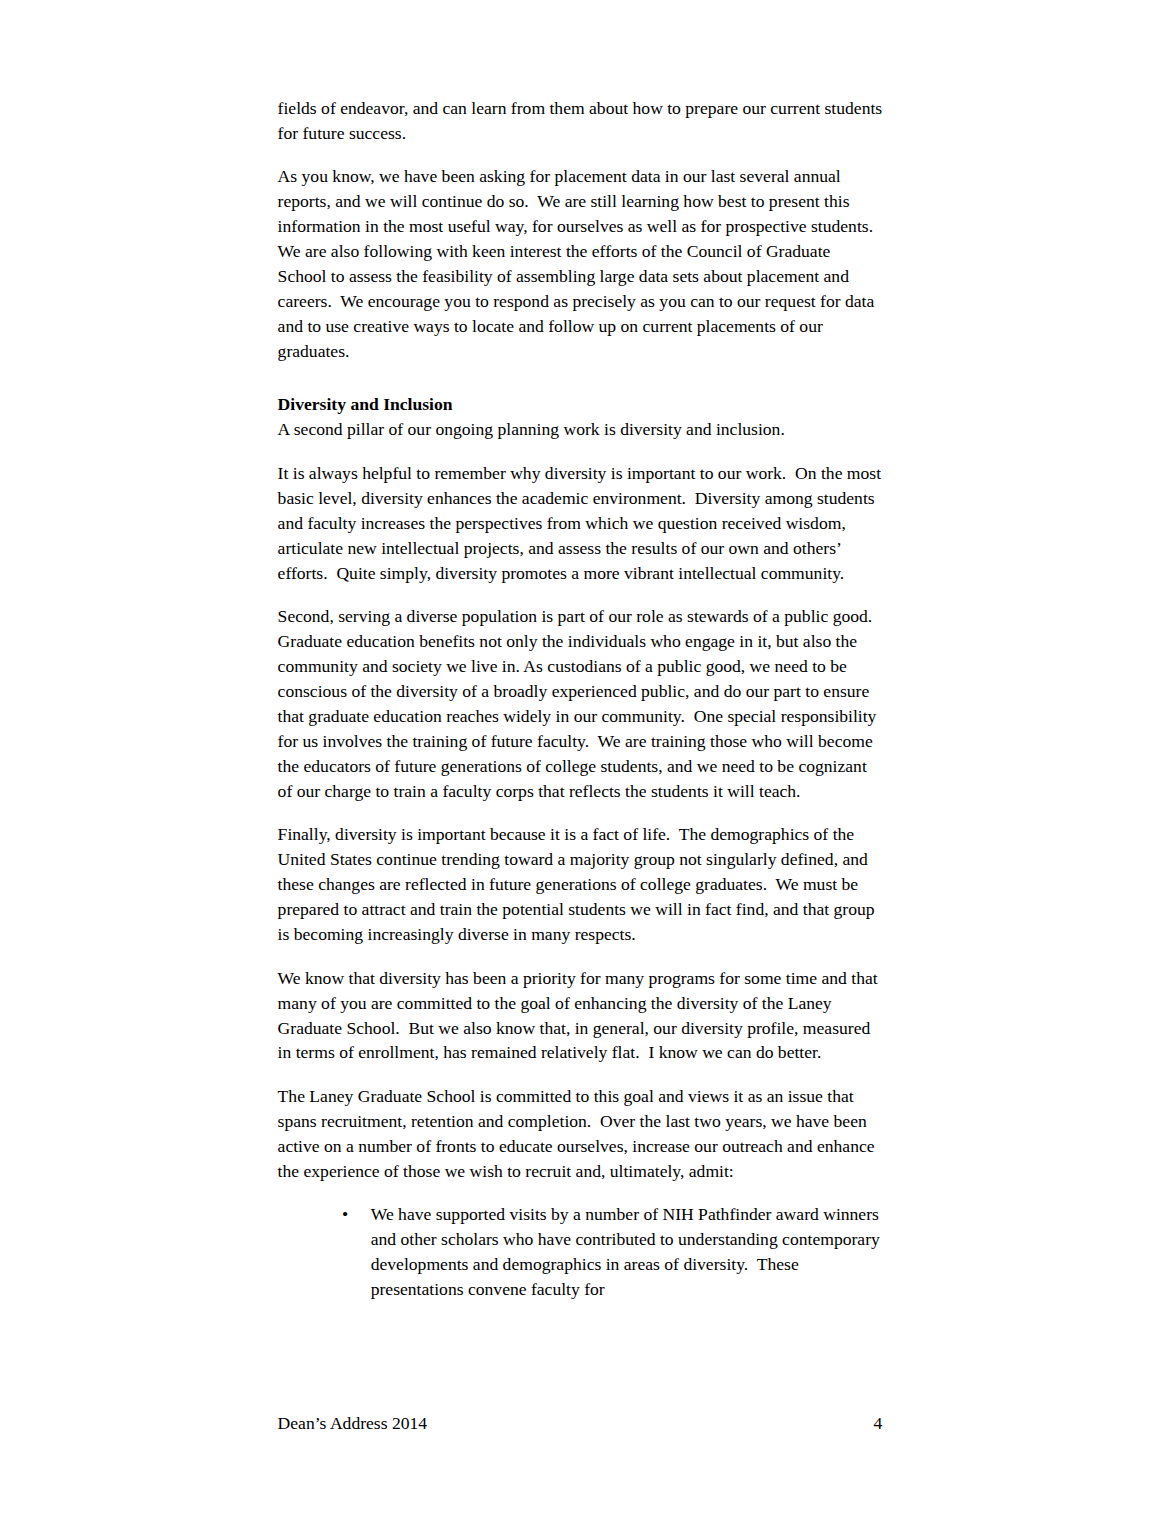fields of endeavor, and can learn from them about how to prepare our current students for future success.
As you know, we have been asking for placement data in our last several annual reports, and we will continue do so. We are still learning how best to present this information in the most useful way, for ourselves as well as for prospective students. We are also following with keen interest the efforts of the Council of Graduate School to assess the feasibility of assembling large data sets about placement and careers. We encourage you to respond as precisely as you can to our request for data and to use creative ways to locate and follow up on current placements of our graduates.
Diversity and Inclusion
A second pillar of our ongoing planning work is diversity and inclusion.
It is always helpful to remember why diversity is important to our work. On the most basic level, diversity enhances the academic environment. Diversity among students and faculty increases the perspectives from which we question received wisdom, articulate new intellectual projects, and assess the results of our own and others’ efforts. Quite simply, diversity promotes a more vibrant intellectual community.
Second, serving a diverse population is part of our role as stewards of a public good. Graduate education benefits not only the individuals who engage in it, but also the community and society we live in. As custodians of a public good, we need to be conscious of the diversity of a broadly experienced public, and do our part to ensure that graduate education reaches widely in our community. One special responsibility for us involves the training of future faculty. We are training those who will become the educators of future generations of college students, and we need to be cognizant of our charge to train a faculty corps that reflects the students it will teach.
Finally, diversity is important because it is a fact of life. The demographics of the United States continue trending toward a majority group not singularly defined, and these changes are reflected in future generations of college graduates. We must be prepared to attract and train the potential students we will in fact find, and that group is becoming increasingly diverse in many respects.
We know that diversity has been a priority for many programs for some time and that many of you are committed to the goal of enhancing the diversity of the Laney Graduate School. But we also know that, in general, our diversity profile, measured in terms of enrollment, has remained relatively flat. I know we can do better.
The Laney Graduate School is committed to this goal and views it as an issue that spans recruitment, retention and completion. Over the last two years, we have been active on a number of fronts to educate ourselves, increase our outreach and enhance the experience of those we wish to recruit and, ultimately, admit:
We have supported visits by a number of NIH Pathfinder award winners and other scholars who have contributed to understanding contemporary developments and demographics in areas of diversity. These presentations convene faculty for
Dean’s Address 2014 4